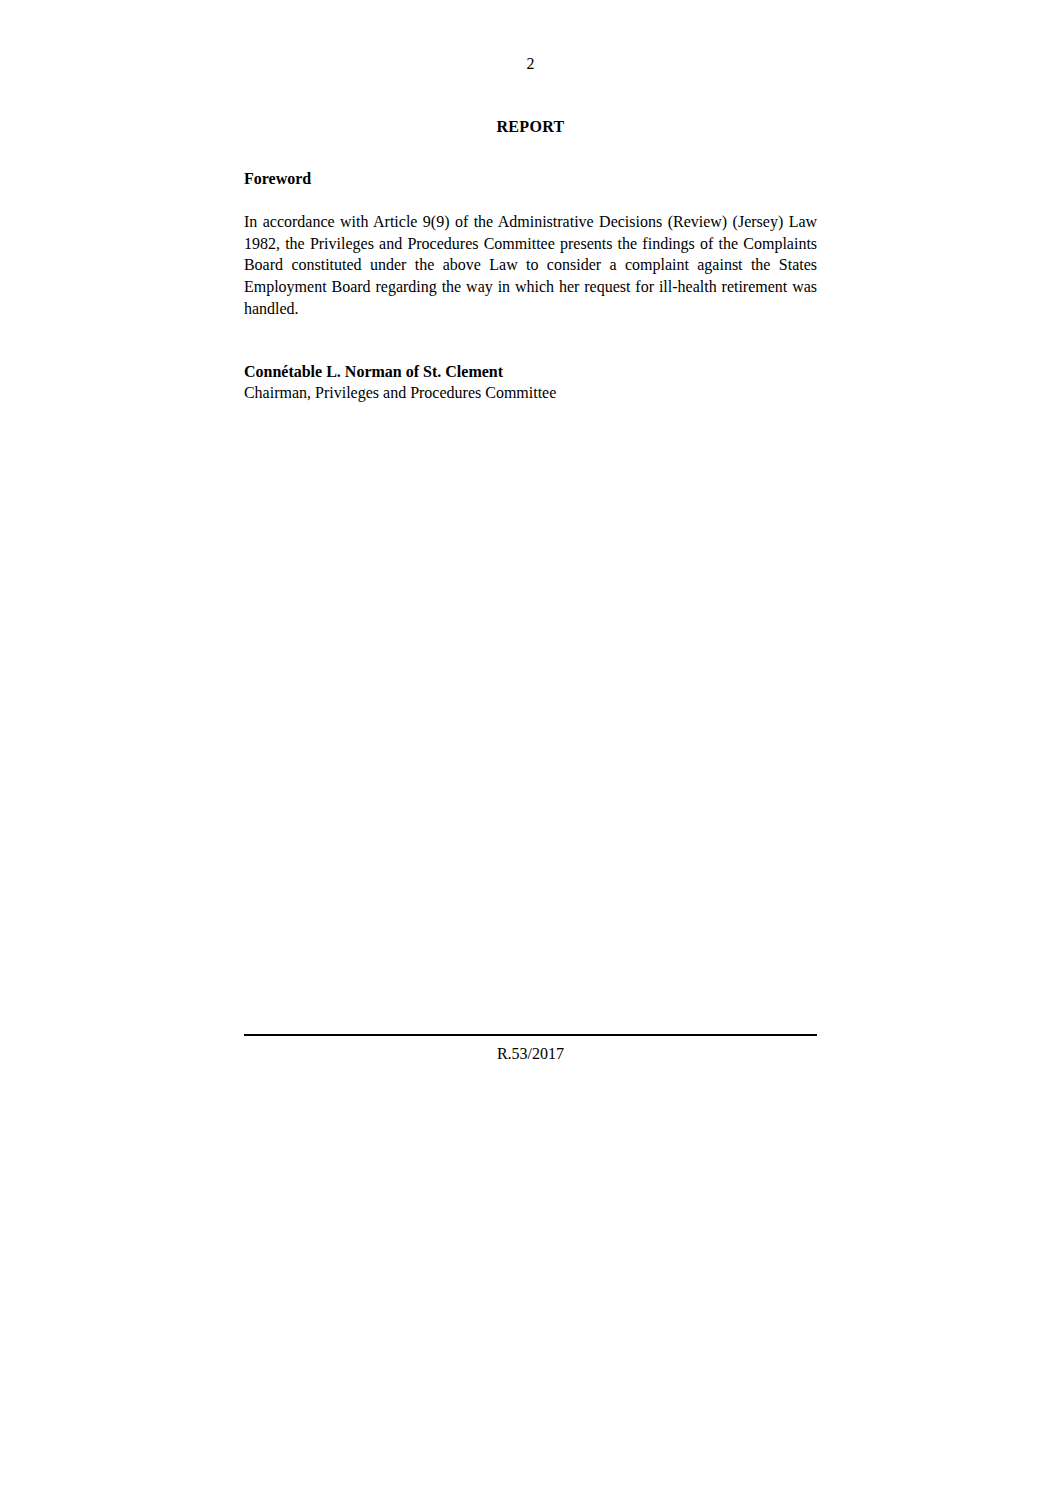2
REPORT
Foreword
In accordance with Article 9(9) of the Administrative Decisions (Review) (Jersey) Law 1982, the Privileges and Procedures Committee presents the findings of the Complaints Board constituted under the above Law to consider a complaint against the States Employment Board regarding the way in which her request for ill-health retirement was handled.
Connétable L. Norman of St. Clement
Chairman, Privileges and Procedures Committee
R.53/2017